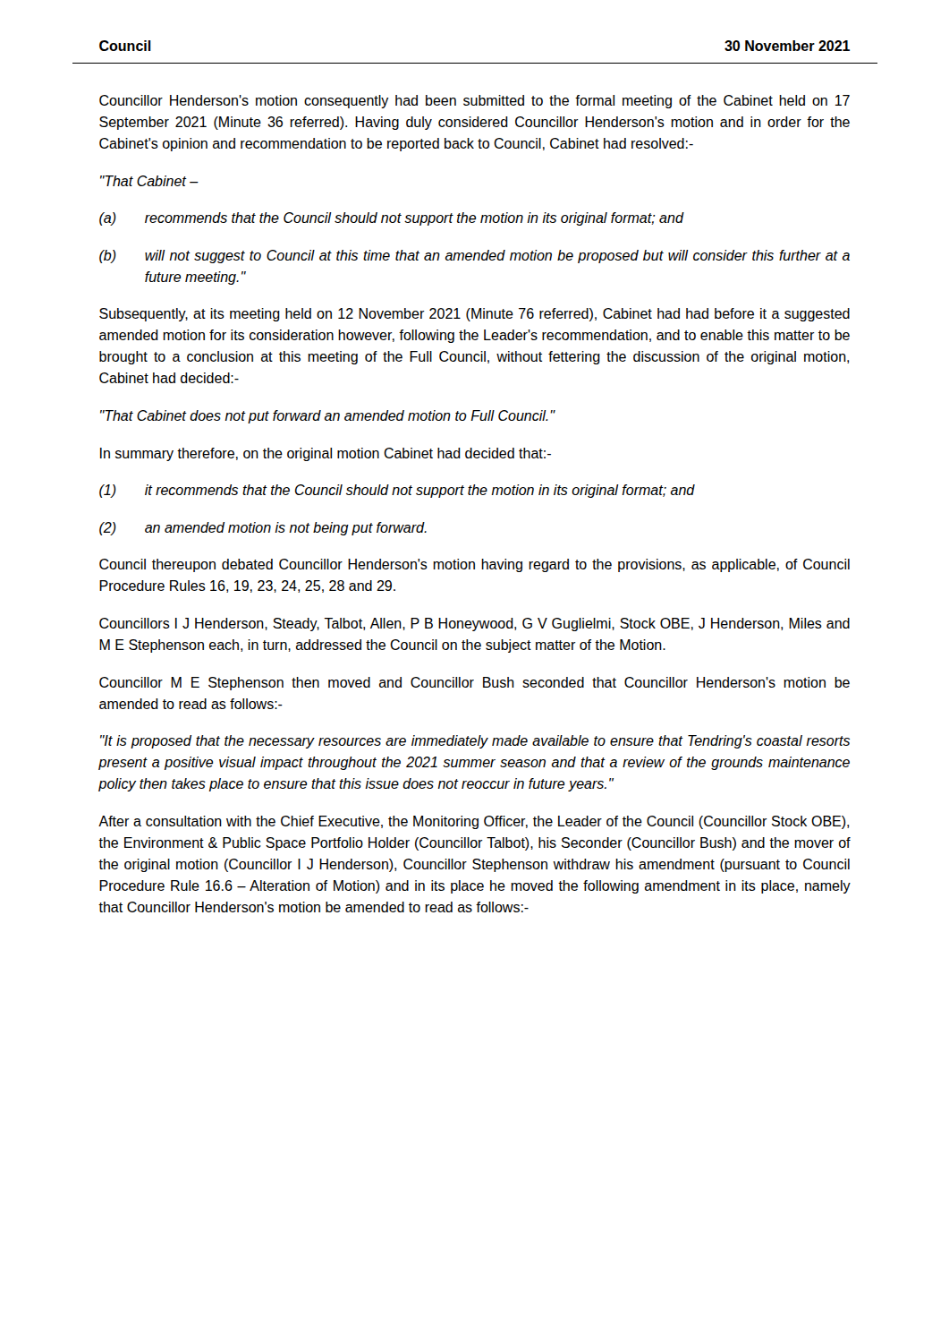Council 30 November 2021
Councillor Henderson's motion consequently had been submitted to the formal meeting of the Cabinet held on 17 September 2021 (Minute 36 referred). Having duly considered Councillor Henderson's motion and in order for the Cabinet's opinion and recommendation to be reported back to Council, Cabinet had resolved:-
"That Cabinet –
(a) recommends that the Council should not support the motion in its original format; and
(b) will not suggest to Council at this time that an amended motion be proposed but will consider this further at a future meeting."
Subsequently, at its meeting held on 12 November 2021 (Minute 76 referred), Cabinet had had before it a suggested amended motion for its consideration however, following the Leader's recommendation, and to enable this matter to be brought to a conclusion at this meeting of the Full Council, without fettering the discussion of the original motion, Cabinet had decided:-
"That Cabinet does not put forward an amended motion to Full Council."
In summary therefore, on the original motion Cabinet had decided that:-
(1) it recommends that the Council should not support the motion in its original format; and
(2) an amended motion is not being put forward.
Council thereupon debated Councillor Henderson's motion having regard to the provisions, as applicable, of Council Procedure Rules 16, 19, 23, 24, 25, 28 and 29.
Councillors I J Henderson, Steady, Talbot, Allen, P B Honeywood, G V Guglielmi, Stock OBE, J Henderson, Miles and M E Stephenson each, in turn, addressed the Council on the subject matter of the Motion.
Councillor M E Stephenson then moved and Councillor Bush seconded that Councillor Henderson's motion be amended to read as follows:-
"It is proposed that the necessary resources are immediately made available to ensure that Tendring's coastal resorts present a positive visual impact throughout the 2021 summer season and that a review of the grounds maintenance policy then takes place to ensure that this issue does not reoccur in future years."
After a consultation with the Chief Executive, the Monitoring Officer, the Leader of the Council (Councillor Stock OBE), the Environment & Public Space Portfolio Holder (Councillor Talbot), his Seconder (Councillor Bush) and the mover of the original motion (Councillor I J Henderson), Councillor Stephenson withdraw his amendment (pursuant to Council Procedure Rule 16.6 – Alteration of Motion) and in its place he moved the following amendment in its place, namely that Councillor Henderson's motion be amended to read as follows:-